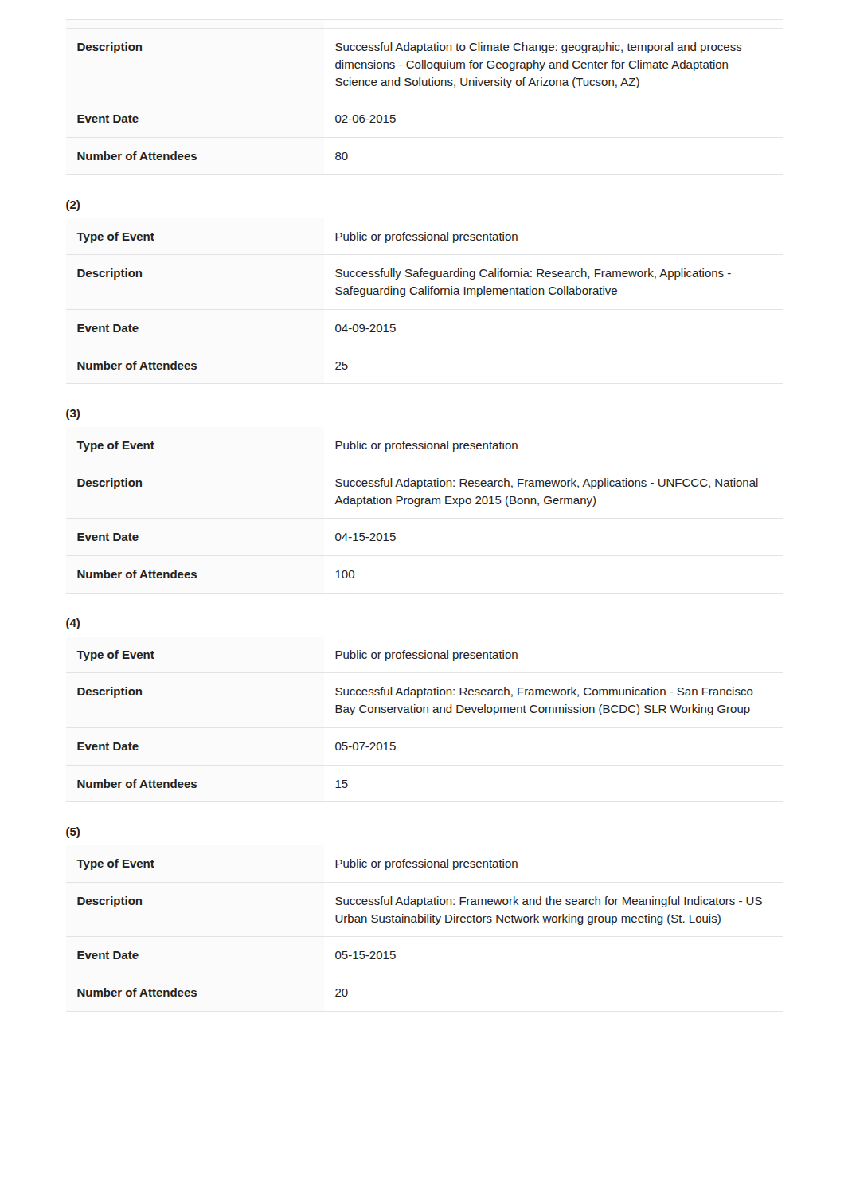| Description | Successful Adaptation to Climate Change: geographic, temporal and process dimensions - Colloquium for Geography and Center for Climate Adaptation Science and Solutions, University of Arizona (Tucson, AZ) |
| Event Date | 02-06-2015 |
| Number of Attendees | 80 |
(2)
| Type of Event | Public or professional presentation |
| Description | Successfully Safeguarding California: Research, Framework, Applications - Safeguarding California Implementation Collaborative |
| Event Date | 04-09-2015 |
| Number of Attendees | 25 |
(3)
| Type of Event | Public or professional presentation |
| Description | Successful Adaptation: Research, Framework, Applications - UNFCCC, National Adaptation Program Expo 2015 (Bonn, Germany) |
| Event Date | 04-15-2015 |
| Number of Attendees | 100 |
(4)
| Type of Event | Public or professional presentation |
| Description | Successful Adaptation: Research, Framework, Communication - San Francisco Bay Conservation and Development Commission (BCDC) SLR Working Group |
| Event Date | 05-07-2015 |
| Number of Attendees | 15 |
(5)
| Type of Event | Public or professional presentation |
| Description | Successful Adaptation: Framework and the search for Meaningful Indicators - US Urban Sustainability Directors Network working group meeting (St. Louis) |
| Event Date | 05-15-2015 |
| Number of Attendees | 20 |